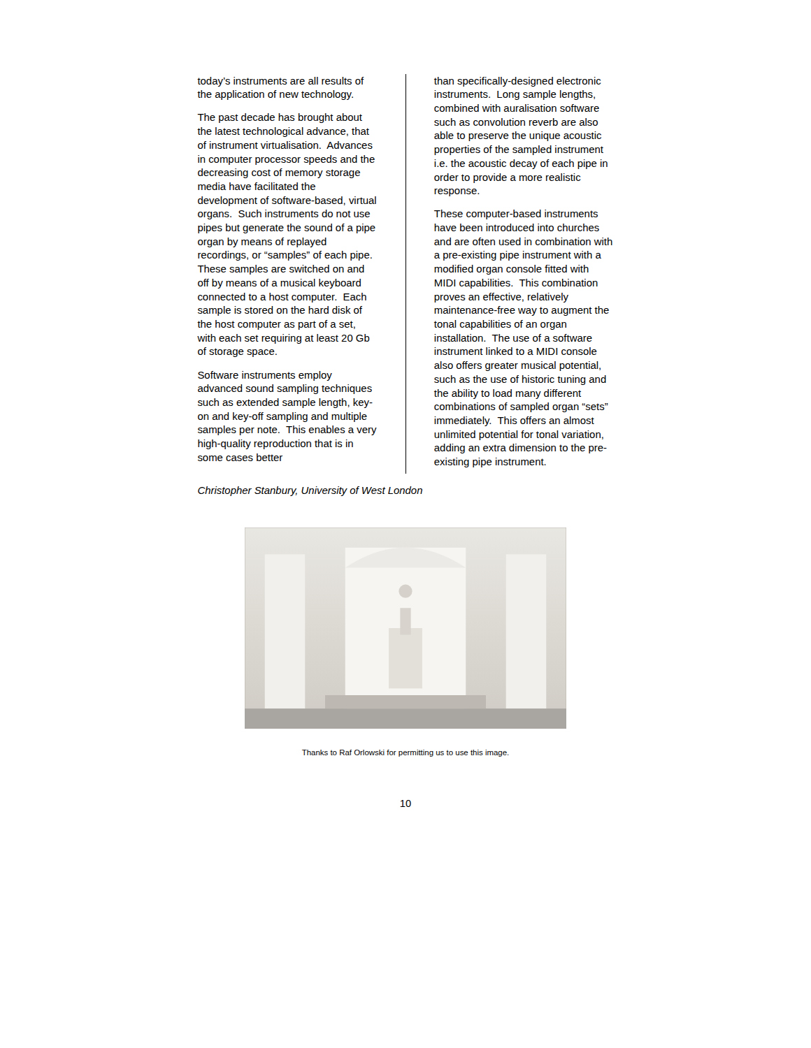today’s instruments are all results of the application of new technology.
The past decade has brought about the latest technological advance, that of instrument virtualisation. Advances in computer processor speeds and the decreasing cost of memory storage media have facilitated the development of software-based, virtual organs. Such instruments do not use pipes but generate the sound of a pipe organ by means of replayed recordings, or “samples” of each pipe. These samples are switched on and off by means of a musical keyboard connected to a host computer. Each sample is stored on the hard disk of the host computer as part of a set, with each set requiring at least 20 Gb of storage space.
Software instruments employ advanced sound sampling techniques such as extended sample length, key-on and key-off sampling and multiple samples per note. This enables a very high-quality reproduction that is in some cases better
than specifically-designed electronic instruments. Long sample lengths, combined with auralisation software such as convolution reverb are also able to preserve the unique acoustic properties of the sampled instrument i.e. the acoustic decay of each pipe in order to provide a more realistic response.
These computer-based instruments have been introduced into churches and are often used in combination with a pre-existing pipe instrument with a modified organ console fitted with MIDI capabilities. This combination proves an effective, relatively maintenance-free way to augment the tonal capabilities of an organ installation. The use of a software instrument linked to a MIDI console also offers greater musical potential, such as the use of historic tuning and the ability to load many different combinations of sampled organ “sets” immediately. This offers an almost unlimited potential for tonal variation, adding an extra dimension to the pre-existing pipe instrument.
Christopher Stanbury, University of West London
Thanks to Raf Orlowski for permitting us to use this image.
10